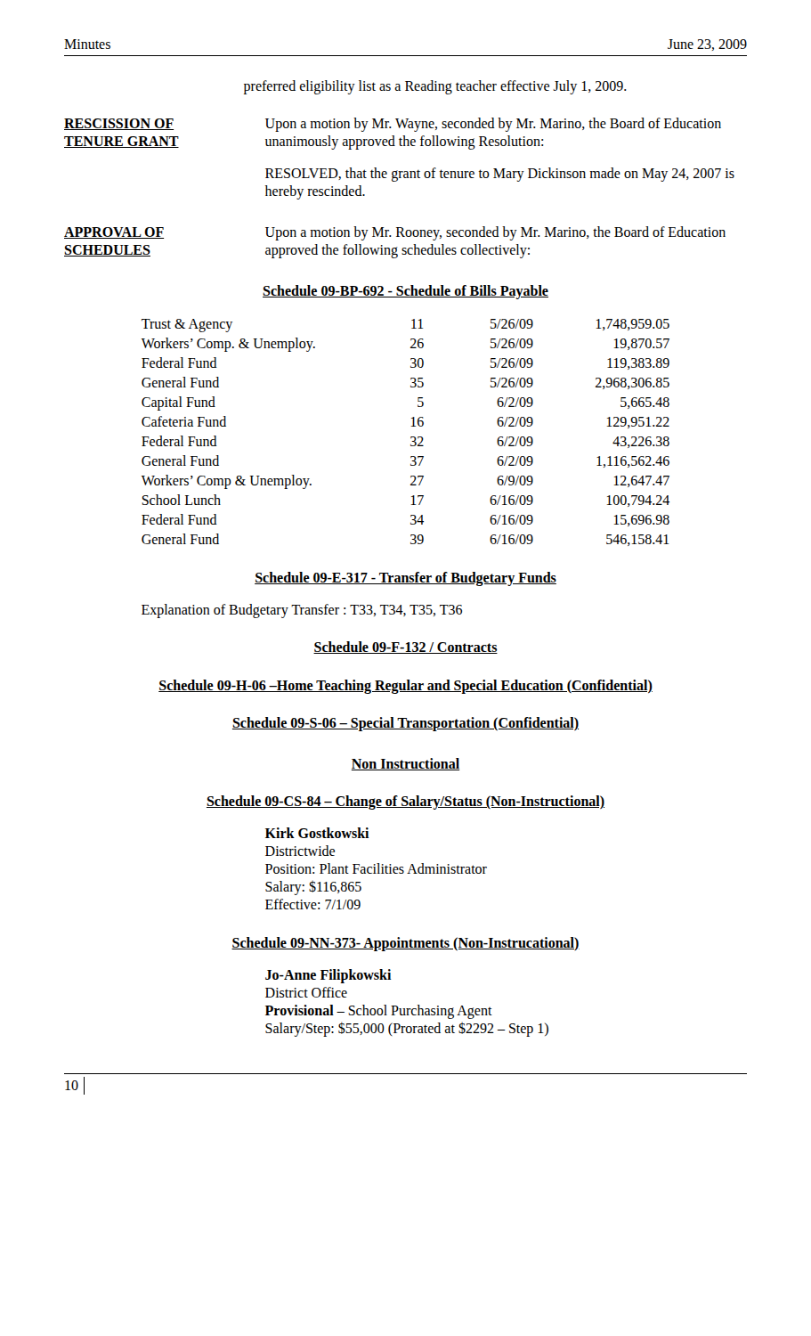Minutes
June 23, 2009
preferred eligibility list as a Reading teacher effective July 1, 2009.
Rescission of
Tenure Grant
Upon a motion by Mr. Wayne, seconded by Mr. Marino, the Board of Education unanimously approved the following Resolution:
RESOLVED, that the grant of tenure to Mary Dickinson made on May 24, 2007 is hereby rescinded.
Approval of
Schedules
Upon a motion by Mr. Rooney, seconded by Mr. Marino, the Board of Education approved the following schedules collectively:
Schedule 09-BP-692 - Schedule of Bills Payable
| Trust & Agency | 11 | 5/26/09 | 1,748,959.05 |
| Workers’ Comp. & Unemploy. | 26 | 5/26/09 | 19,870.57 |
| Federal Fund | 30 | 5/26/09 | 119,383.89 |
| General Fund | 35 | 5/26/09 | 2,968,306.85 |
| Capital Fund | 5 | 6/2/09 | 5,665.48 |
| Cafeteria Fund | 16 | 6/2/09 | 129,951.22 |
| Federal Fund | 32 | 6/2/09 | 43,226.38 |
| General Fund | 37 | 6/2/09 | 1,116,562.46 |
| Workers’ Comp & Unemploy. | 27 | 6/9/09 | 12,647.47 |
| School Lunch | 17 | 6/16/09 | 100,794.24 |
| Federal Fund | 34 | 6/16/09 | 15,696.98 |
| General Fund | 39 | 6/16/09 | 546,158.41 |
Schedule 09-E-317 - Transfer of Budgetary Funds
Explanation of Budgetary Transfer : T33, T34, T35, T36
Schedule 09-F-132 / Contracts
Schedule 09-H-06 –Home Teaching Regular and Special Education (Confidential)
Schedule 09-S-06 – Special Transportation (Confidential)
Non Instructional
Schedule 09-CS-84 – Change of Salary/Status (Non-Instructional)
Kirk Gostkowski
Districtwide
Position: Plant Facilities Administrator
Salary: $116,865
Effective: 7/1/09
Schedule 09-NN-373- Appointments (Non-Instrucational)
Jo-Anne Filipkowski
District Office
Provisional – School Purchasing Agent
Salary/Step: $55,000 (Prorated at $2292 – Step 1)
10